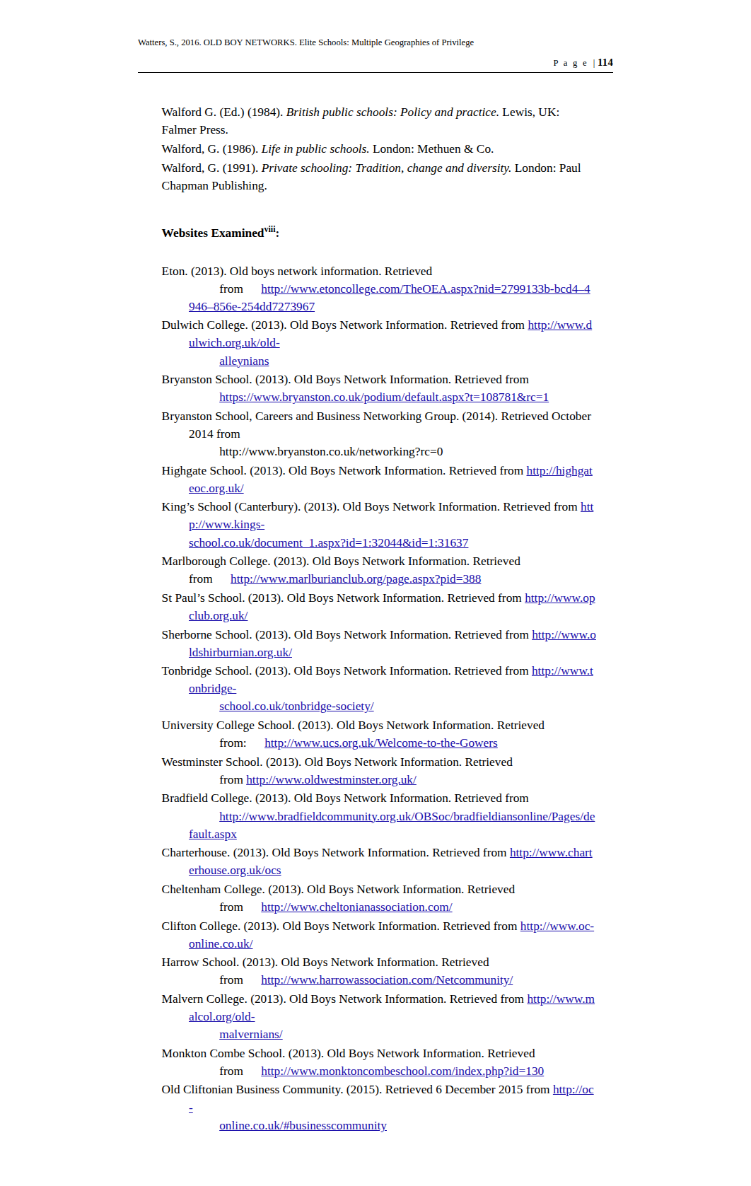Watters, S., 2016. OLD BOY NETWORKS. Elite Schools: Multiple Geographies of Privilege P a g e | 114
Walford G. (Ed.) (1984). British public schools: Policy and practice. Lewis, UK: Falmer Press.
Walford, G. (1986). Life in public schools. London: Methuen & Co.
Walford, G. (1991). Private schooling: Tradition, change and diversity. London: Paul Chapman Publishing.
Websites Examinedviii:
Eton. (2013). Old boys network information. Retrieved
from http://www.etoncollege.com/TheOEA.aspx?nid=2799133b-bcd4–4946–856e-254dd7273967
Dulwich College. (2013). Old Boys Network Information. Retrieved from http://www.dulwich.org.uk/old-
alleynians
Bryanston School. (2013). Old Boys Network Information. Retrieved from
https://www.bryanston.co.uk/podium/default.aspx?t=108781&rc=1
Bryanston School, Careers and Business Networking Group. (2014). Retrieved October 2014 from
http://www.bryanston.co.uk/networking?rc=0
Highgate School. (2013). Old Boys Network Information. Retrieved from http://highgateoc.org.uk/
King’s School (Canterbury). (2013). Old Boys Network Information. Retrieved from http://www.kings-
school.co.uk/document_1.aspx?id=1:32044&id=1:31637
Marlborough College. (2013). Old Boys Network Information. Retrieved
from http://www.marlburianclub.org/page.aspx?pid=388
St Paul’s School. (2013). Old Boys Network Information. Retrieved from http://www.opclub.org.uk/
Sherborne School. (2013). Old Boys Network Information. Retrieved from http://www.oldshirburnian.org.uk/
Tonbridge School. (2013). Old Boys Network Information. Retrieved from http://www.tonbridge-
school.co.uk/tonbridge-society/
University College School. (2013). Old Boys Network Information. Retrieved
from: http://www.ucs.org.uk/Welcome-to-the-Gowers
Westminster School. (2013). Old Boys Network Information. Retrieved
from http://www.oldwestminster.org.uk/
Bradfield College. (2013). Old Boys Network Information. Retrieved from
http://www.bradfieldcommunity.org.uk/OBSoc/bradfieldiansonline/Pages/default.aspx
Charterhouse. (2013). Old Boys Network Information. Retrieved from http://www.charterhouse.org.uk/ocs
Cheltenham College. (2013). Old Boys Network Information. Retrieved
from http://www.cheltonianassociation.com/
Clifton College. (2013). Old Boys Network Information. Retrieved from http://www.oc-online.co.uk/
Harrow School. (2013). Old Boys Network Information. Retrieved
from http://www.harrowassociation.com/Netcommunity/
Malvern College. (2013). Old Boys Network Information. Retrieved from http://www.malcol.org/old-
malvernians/
Monkton Combe School. (2013). Old Boys Network Information. Retrieved
from http://www.monktoncombeschool.com/index.php?id=130
Old Cliftonian Business Community. (2015). Retrieved 6 December 2015 from http://oc-
online.co.uk/#businesscommunity